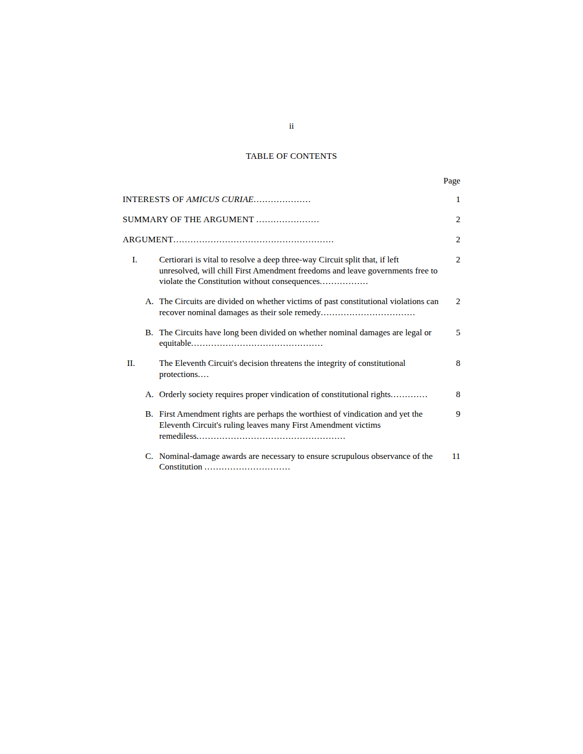ii
TABLE OF CONTENTS
Page
| INTERESTS OF AMICUS CURIAE .................... | 1 |
| SUMMARY OF THE ARGUMENT ...................... | 2 |
| ARGUMENT ........................................................ | 2 |
| I. | Certiorari is vital to resolve a deep three-way Circuit split that, if left unresolved, will chill First Amendment freedoms and leave governments free to violate the Constitution without consequences ................. | 2 |
| A. | The Circuits are divided on whether victims of past constitutional violations can recover nominal damages as their sole remedy ................................. | 2 |
| B. | The Circuits have long been divided on whether nominal damages are legal or equitable .............................................. | 5 |
| II. | The Eleventh Circuit's decision threatens the integrity of constitutional protections .... | 8 |
| A. | Orderly society requires proper vindication of constitutional rights ............. | 8 |
| B. | First Amendment rights are perhaps the worthiest of vindication and yet the Eleventh Circuit's ruling leaves many First Amendment victims remediless .................................................... | 9 |
| C. | Nominal-damage awards are necessary to ensure scrupulous observance of the Constitution .............................. | 11 |